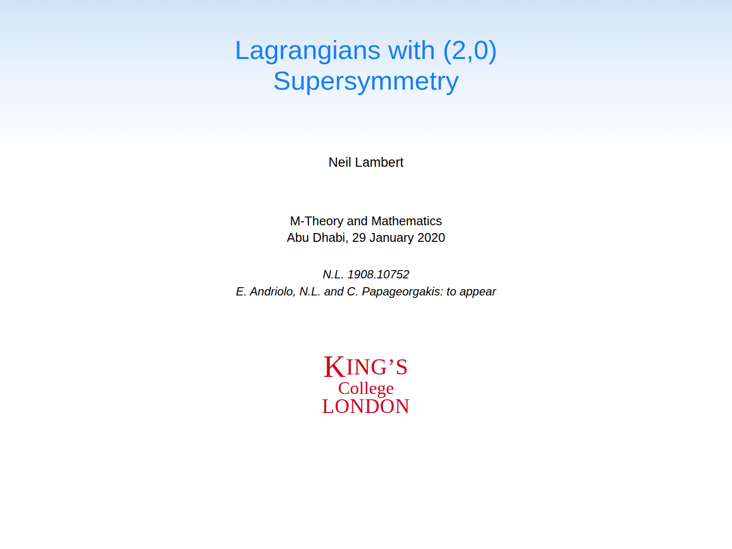Lagrangians with (2,0)
Supersymmetry
Neil Lambert
M-Theory and Mathematics
Abu Dhabi, 29 January 2020
N.L. 1908.10752
E. Andriolo, N.L. and C. Papageorgakis: to appear
KING’S
College
LONDON